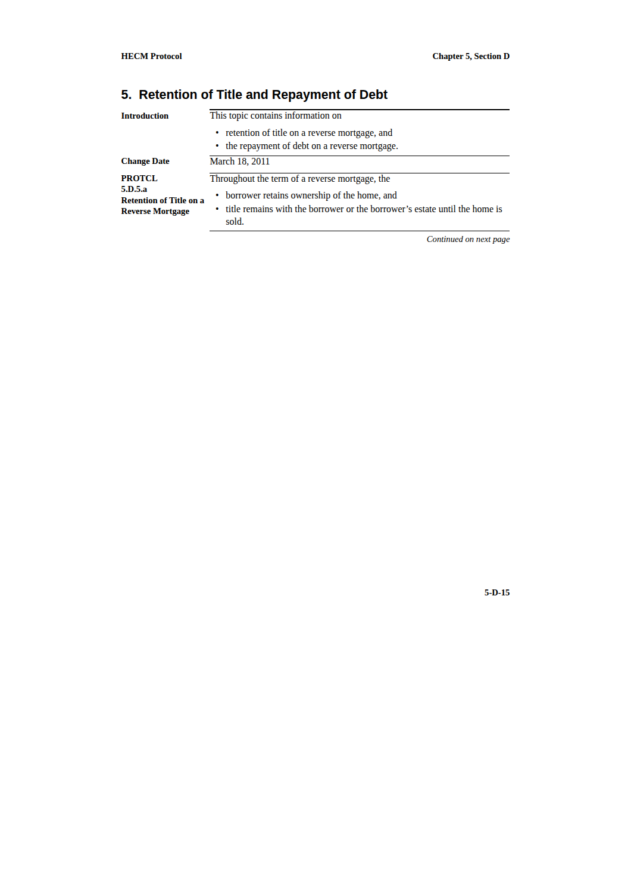HECM Protocol Chapter 5, Section D
5. Retention of Title and Repayment of Debt
| Introduction | This topic contains information on retention of title on a reverse mortgage, and the repayment of debt on a reverse mortgage. |
| Change Date | March 18, 2011 |
| PROTCL 5.D.5.a Retention of Title on a Reverse Mortgage | Throughout the term of a reverse mortgage, the borrower retains ownership of the home, and title remains with the borrower or the borrower’s estate until the home is sold. |
Continued on next page
5-D-15